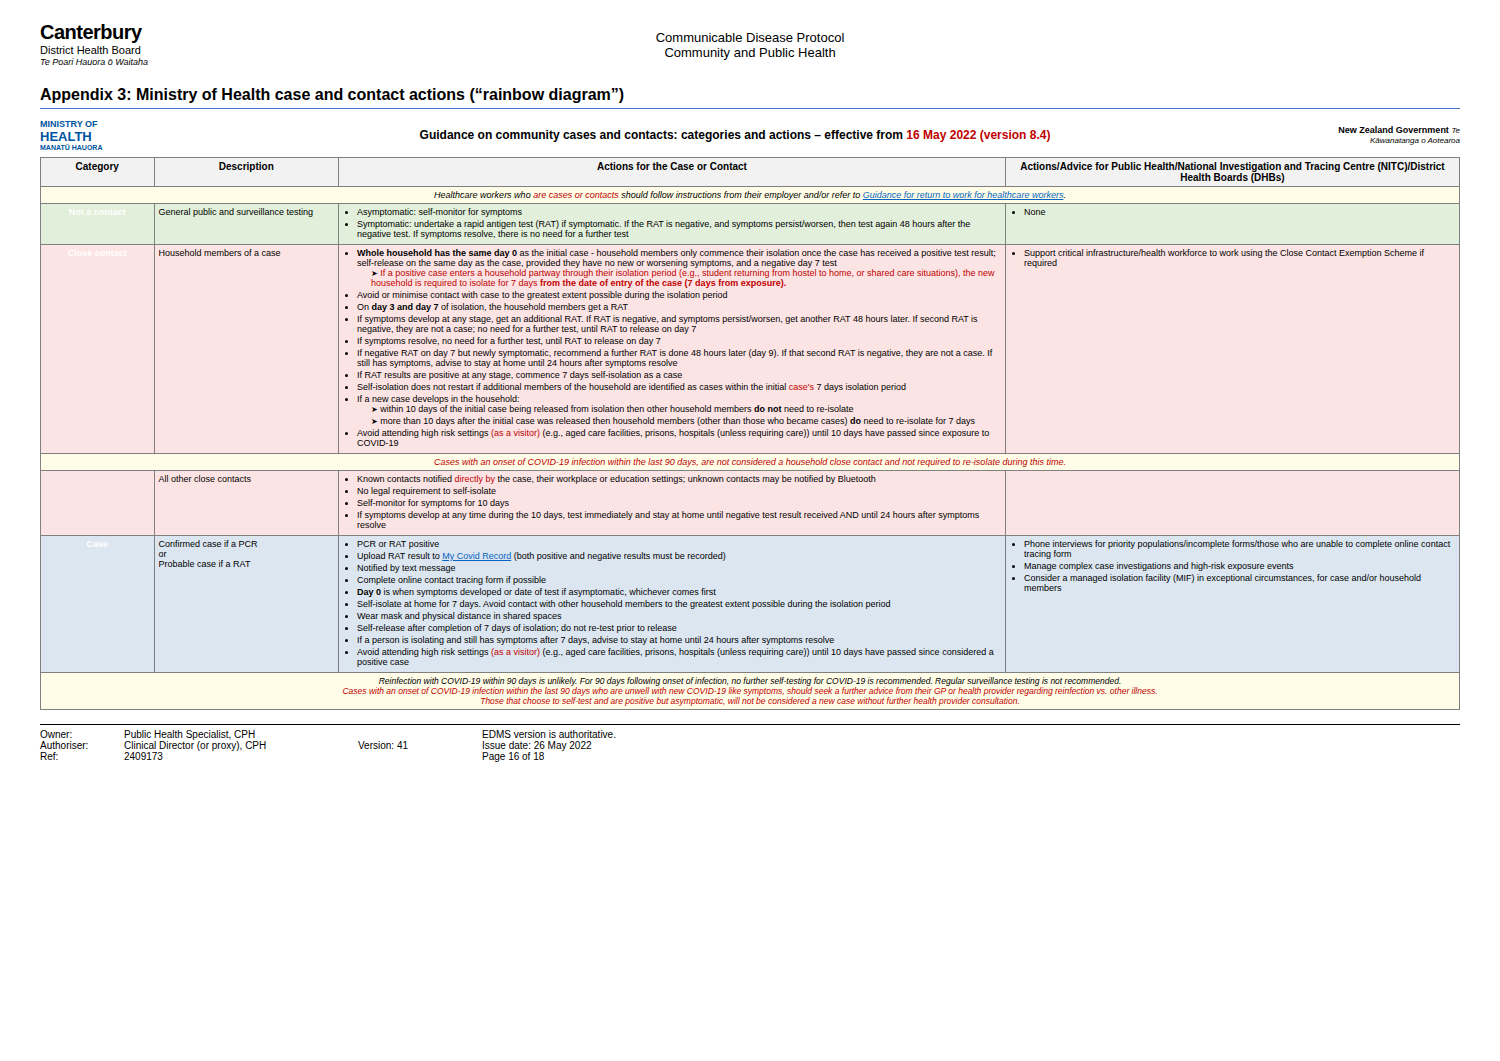Canterbury
District Health Board
Te Poari Hauora ō Waitaha
Communicable Disease Protocol
Community and Public Health
Appendix 3: Ministry of Health case and contact actions (“rainbow diagram”)
MINISTRY OF HEALTH MANATŪ HAUORA
Guidance on community cases and contacts: categories and actions – effective from 16 May 2022 (version 8.4)
New Zealand Government Te Kāwanatanga o Aotearoa
| Category | Description | Actions for the Case or Contact | Actions/Advice for Public Health/National Investigation and Tracing Centre (NITC)/District Health Boards (DHBs) |
| --- | --- | --- | --- |
| Healthcare workers who are cases or contacts should follow instructions from their employer and/or refer to Guidance for return to work for healthcare workers . |
| Not a contact | General public and surveillance testing | Asymptomatic: self-monitor for symptoms Symptomatic: undertake a rapid antigen test (RAT) if symptomatic. If the RAT is negative, and symptoms persist/worsen, then test again 48 hours after the negative test. If symptoms resolve, there is no need for a further test | None |
| Close contact | Household members of a case | Whole household has the same day 0 as the initial case - household members only commence their isolation once the case has received a positive test result; self-release on the same day as the case, provided they have no new or worsening symptoms, and a negative day 7 test If a positive case enters a household partway through their isolation period (e.g., student returning from hostel to home, or shared care situations), the new household is required to isolate for 7 days from the date of entry of the case (7 days from exposure). Avoid or minimise contact with case to the greatest extent possible during the isolation period On day 3 and day 7 of isolation, the household members get a RAT If symptoms develop at any stage, get an additional RAT. If RAT is negative, and symptoms persist/worsen, get another RAT 48 hours later. If second RAT is negative, they are not a case; no need for a further test, until RAT to release on day 7 If symptoms resolve, no need for a further test, until RAT to release on day 7 If negative RAT on day 7 but newly symptomatic, recommend a further RAT is done 48 hours later (day 9). If that second RAT is negative, they are not a case. If still has symptoms, advise to stay at home until 24 hours after symptoms resolve If RAT results are positive at any stage, commence 7 days self-isolation as a case Self-isolation does not restart if additional members of the household are identified as cases within the initial case's 7 days isolation period If a new case develops in the household: within 10 days of the initial case being released from isolation then other household members do not need to re-isolate more than 10 days after the initial case was released then household members (other than those who became cases) do need to re-isolate for 7 days Avoid attending high risk settings (as a visitor) (e.g., aged care facilities, prisons, hospitals (unless requiring care)) until 10 days have passed since exposure to COVID-19 | Support critical infrastructure/health workforce to work using the Close Contact Exemption Scheme if required |
| Cases with an onset of COVID-19 infection within the last 90 days, are not considered a household close contact and not required to re-isolate during this time. |
| | All other close contacts | Known contacts notified directly by the case, their workplace or education settings; unknown contacts may be notified by Bluetooth No legal requirement to self-isolate Self-monitor for symptoms for 10 days If symptoms develop at any time during the 10 days, test immediately and stay at home until negative test result received AND until 24 hours after symptoms resolve | |
| Case | Confirmed case if a PCR or Probable case if a RAT | PCR or RAT positive Upload RAT result to My Covid Record (both positive and negative results must be recorded) Notified by text message Complete online contact tracing form if possible Day 0 is when symptoms developed or date of test if asymptomatic, whichever comes first Self-isolate at home for 7 days. Avoid contact with other household members to the greatest extent possible during the isolation period Wear mask and physical distance in shared spaces Self-release after completion of 7 days of isolation; do not re-test prior to release If a person is isolating and still has symptoms after 7 days, advise to stay at home until 24 hours after symptoms resolve Avoid attending high risk settings (as a visitor) (e.g., aged care facilities, prisons, hospitals (unless requiring care)) until 10 days have passed since considered a positive case | Phone interviews for priority populations/incomplete forms/those who are unable to complete online contact tracing form Manage complex case investigations and high-risk exposure events Consider a managed isolation facility (MIF) in exceptional circumstances, for case and/or household members |
| Reinfection with COVID-19 within 90 days is unlikely. For 90 days following onset of infection, no further self-testing for COVID-19 is recommended. Regular surveillance testing is not recommended. Cases with an onset of COVID-19 infection within the last 90 days who are unwell with new COVID-19 like symptoms, should seek a further advice from their GP or health provider regarding reinfection vs. other illness. Those that choose to self-test and are positive but asymptomatic, will not be considered a new case without further health provider consultation. |
| Owner: | Public Health Specialist, CPH | | EDMS version is authoritative. |
| Authoriser: | Clinical Director (or proxy), CPH | Version: 41 | Issue date: 26 May 2022 |
| Ref: | 2409173 | | Page 16 of 18 |